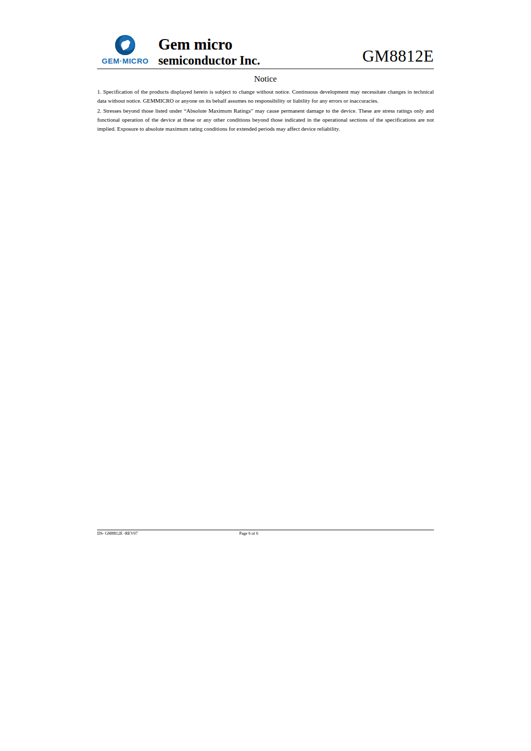GEM·MICRO
Gem micro
semiconductor Inc.
GM8812E
Notice
1. Specification of the products displayed herein is subject to change without notice. Continuous development may necessitate changes in technical data without notice. GEMMICRO or anyone on its behalf assumes no responsibility or liability for any errors or inaccuracies.
2. Stresses beyond those listed under “Absolute Maximum Ratings” may cause permanent damage to the device. These are stress ratings only and functional operation of the device at these or any other conditions beyond those indicated in the operational sections of the specifications are not implied. Exposure to absolute maximum rating conditions for extended periods may affect device reliability.
DS- GM8812E -REV07
Page 6 of 6